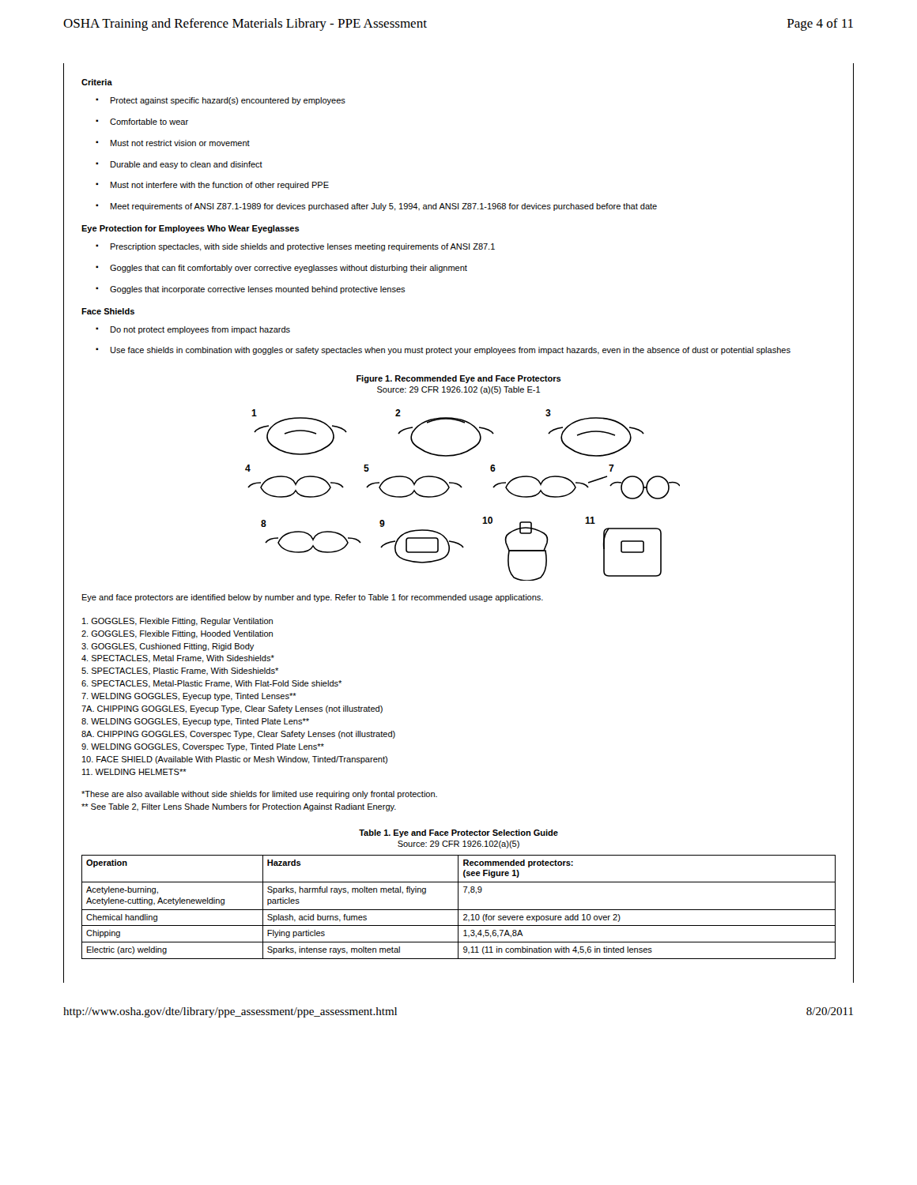OSHA Training and Reference Materials Library - PPE Assessment
Page 4 of 11
Criteria
Protect against specific hazard(s) encountered by employees
Comfortable to wear
Must not restrict vision or movement
Durable and easy to clean and disinfect
Must not interfere with the function of other required PPE
Meet requirements of ANSI Z87.1-1989 for devices purchased after July 5, 1994, and ANSI Z87.1-1968 for devices purchased before that date
Eye Protection for Employees Who Wear Eyeglasses
Prescription spectacles, with side shields and protective lenses meeting requirements of ANSI Z87.1
Goggles that can fit comfortably over corrective eyeglasses without disturbing their alignment
Goggles that incorporate corrective lenses mounted behind protective lenses
Face Shields
Do not protect employees from impact hazards
Use face shields in combination with goggles or safety spectacles when you must protect your employees from impact hazards, even in the absence of dust or potential splashes
Figure 1. Recommended Eye and Face Protectors
Source: 29 CFR 1926.102 (a)(5) Table E-1
1 2 3 4 5 6 7 8 9 10 11
Eye and face protectors are identified below by number and type. Refer to Table 1 for recommended usage applications.
1. GOGGLES, Flexible Fitting, Regular Ventilation
2. GOGGLES, Flexible Fitting, Hooded Ventilation
3. GOGGLES, Cushioned Fitting, Rigid Body
4. SPECTACLES, Metal Frame, With Sideshields*
5. SPECTACLES, Plastic Frame, With Sideshields*
6. SPECTACLES, Metal-Plastic Frame, With Flat-Fold Side shields*
7. WELDING GOGGLES, Eyecup type, Tinted Lenses**
7A. CHIPPING GOGGLES, Eyecup Type, Clear Safety Lenses (not illustrated)
8. WELDING GOGGLES, Eyecup type, Tinted Plate Lens**
8A. CHIPPING GOGGLES, Coverspec Type, Clear Safety Lenses (not illustrated)
9. WELDING GOGGLES, Coverspec Type, Tinted Plate Lens**
10. FACE SHIELD (Available With Plastic or Mesh Window, Tinted/Transparent)
11. WELDING HELMETS**
*These are also available without side shields for limited use requiring only frontal protection.
** See Table 2, Filter Lens Shade Numbers for Protection Against Radiant Energy.
Table 1. Eye and Face Protector Selection Guide
Source: 29 CFR 1926.102(a)(5)
| Operation | Hazards | Recommended protectors: (see Figure 1) |
| --- | --- | --- |
| Acetylene-burning, Acetylene-cutting, Acetylenewelding | Sparks, harmful rays, molten metal, flying particles | 7,8,9 |
| Chemical handling | Splash, acid burns, fumes | 2,10 (for severe exposure add 10 over 2) |
| Chipping | Flying particles | 1,3,4,5,6,7A,8A |
| Electric (arc) welding | Sparks, intense rays, molten metal | 9,11 (11 in combination with 4,5,6 in tinted lenses |
http://www.osha.gov/dte/library/ppe_assessment/ppe_assessment.html
8/20/2011